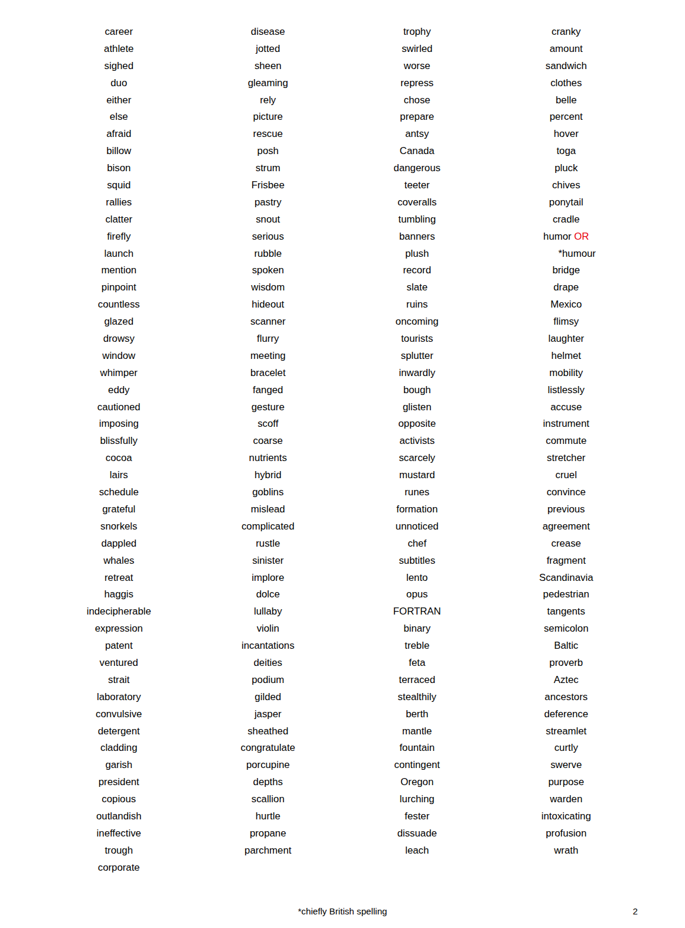career
athlete
sighed
duo
either
else
afraid
billow
bison
squid
rallies
clatter
firefly
launch
mention
pinpoint
countless
glazed
drowsy
window
whimper
eddy
cautioned
imposing
blissfully
cocoa
lairs
schedule
grateful
snorkels
dappled
whales
retreat
haggis
indecipherable
expression
patent
ventured
strait
laboratory
convulsive
detergent
cladding
garish
president
copious
outlandish
ineffective
trough
corporate
disease
jotted
sheen
gleaming
rely
picture
rescue
posh
strum
Frisbee
pastry
snout
serious
rubble
spoken
wisdom
hideout
scanner
flurry
meeting
bracelet
fanged
gesture
scoff
coarse
nutrients
hybrid
goblins
mislead
complicated
rustle
sinister
implore
dolce
lullaby
violin
incantations
deities
podium
gilded
jasper
sheathed
congratulate
porcupine
depths
scallion
hurtle
propane
parchment
trophy
swirled
worse
repress
chose
prepare
antsy
Canada
dangerous
teeter
coveralls
tumbling
banners
plush
record
slate
ruins
oncoming
tourists
splutter
inwardly
bough
glisten
opposite
activists
scarcely
mustard
runes
formation
unnoticed
chef
subtitles
lento
opus
FORTRAN
binary
treble
feta
terraced
stealthily
berth
mantle
fountain
contingent
Oregon
lurching
fester
dissuade
leach
cranky
amount
sandwich
clothes
belle
percent
hover
toga
pluck
chives
ponytail
cradle
humor OR
*humour
bridge
drape
Mexico
flimsy
laughter
helmet
mobility
listlessly
accuse
instrument
commute
stretcher
cruel
convince
previous
agreement
crease
fragment
Scandinavia
pedestrian
tangents
semicolon
Baltic
proverb
Aztec
ancestors
deference
streamlet
curtly
swerve
purpose
warden
intoxicating
profusion
wrath
*chiefly British spelling
2